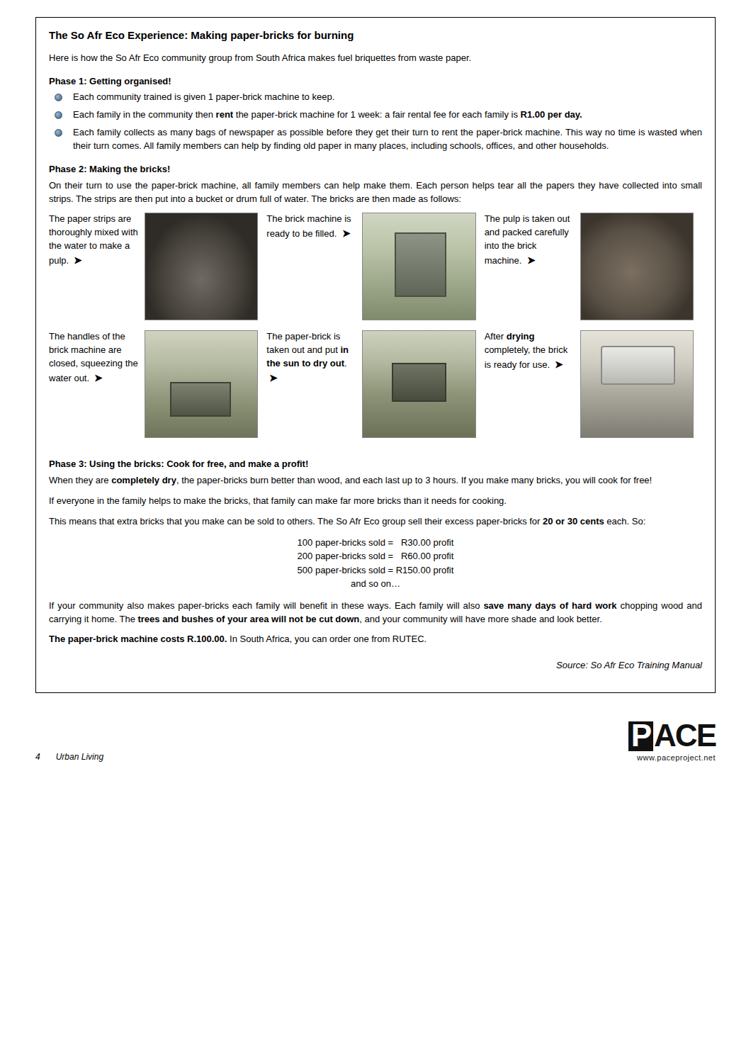The So Afr Eco Experience: Making paper-bricks for burning
Here is how the So Afr Eco community group from South Africa makes fuel briquettes from waste paper.
Phase 1: Getting organised!
Each community trained is given 1 paper-brick machine to keep.
Each family in the community then rent the paper-brick machine for 1 week: a fair rental fee for each family is R1.00 per day.
Each family collects as many bags of newspaper as possible before they get their turn to rent the paper-brick machine. This way no time is wasted when their turn comes. All family members can help by finding old paper in many places, including schools, offices, and other households.
Phase 2: Making the bricks!
On their turn to use the paper-brick machine, all family members can help make them. Each person helps tear all the papers they have collected into small strips. The strips are then put into a bucket or drum full of water. The bricks are then made as follows:
| The paper strips are thoroughly mixed with the water to make a pulp. ➤ | | The brick machine is ready to be filled. ➤ | | The pulp is taken out and packed carefully into the brick machine. ➤ | |
| The handles of the brick machine are closed, squeezing the water out. ➤ | | The paper-brick is taken out and put in the sun to dry out . ➤ | | After drying completely, the brick is ready for use. ➤ | |
Phase 3: Using the bricks: Cook for free, and make a profit!
When they are completely dry, the paper-bricks burn better than wood, and each last up to 3 hours. If you make many bricks, you will cook for free!
If everyone in the family helps to make the bricks, that family can make far more bricks than it needs for cooking.
This means that extra bricks that you make can be sold to others. The So Afr Eco group sell their excess paper-bricks for 20 or 30 cents each. So:
100 paper-bricks sold = R30.00 profit
200 paper-bricks sold = R60.00 profit
500 paper-bricks sold = R150.00 profit
and so on…
If your community also makes paper-bricks each family will benefit in these ways. Each family will also save many days of hard work chopping wood and carrying it home. The trees and bushes of your area will not be cut down, and your community will have more shade and look better.
The paper-brick machine costs R.100.00. In South Africa, you can order one from RUTEC.
Source: So Afr Eco Training Manual
4 Urban Living
PACE
www.paceproject.net